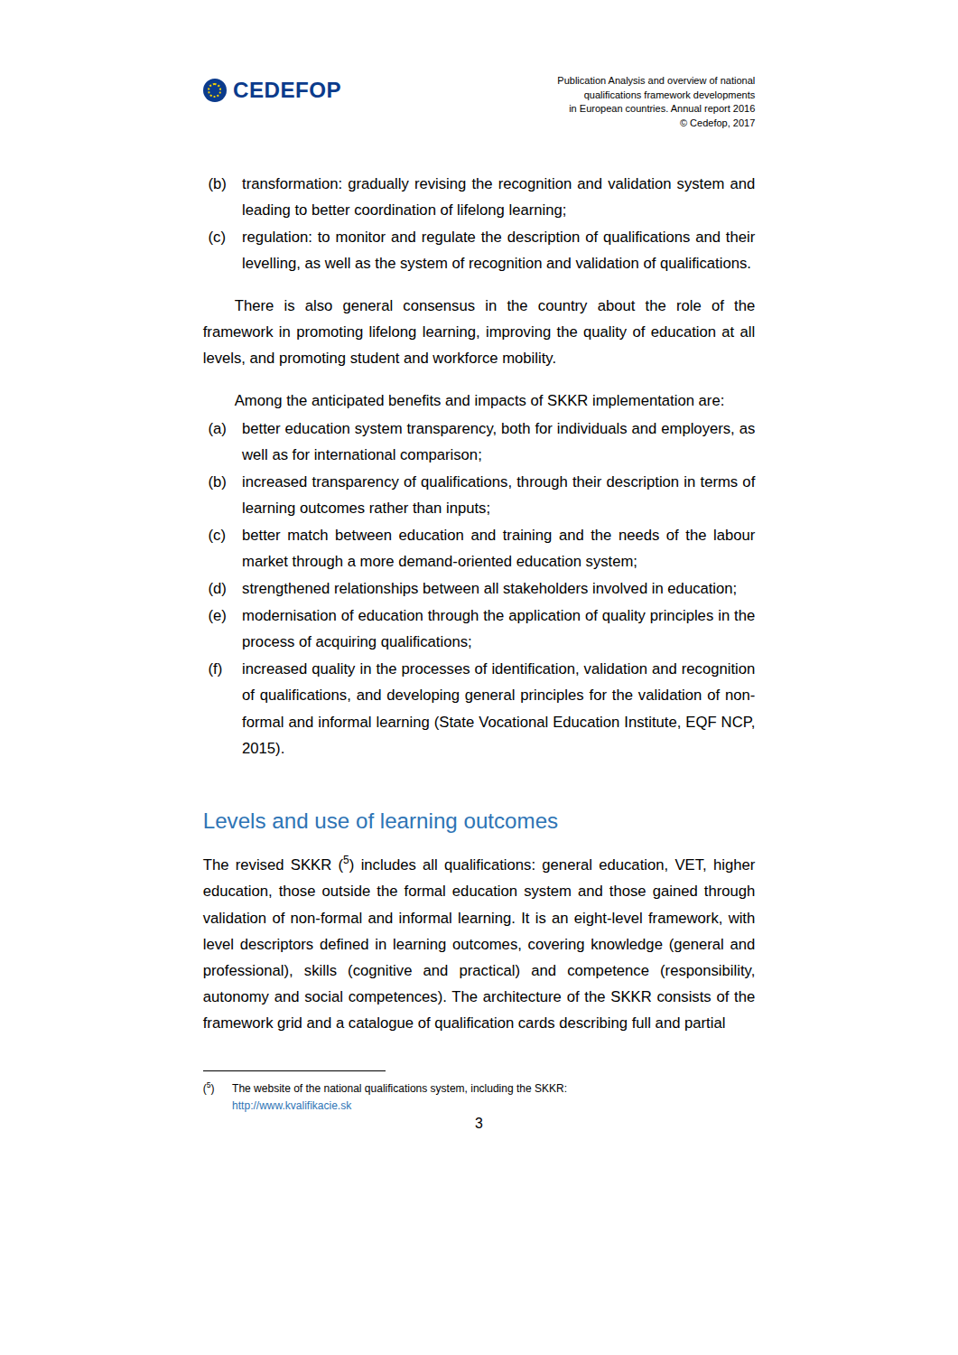CEDEFOP
Publication Analysis and overview of national
qualifications framework developments
in European countries. Annual report 2016
© Cedefop, 2017
(b) transformation: gradually revising the recognition and validation system and leading to better coordination of lifelong learning;
(c) regulation: to monitor and regulate the description of qualifications and their levelling, as well as the system of recognition and validation of qualifications.
There is also general consensus in the country about the role of the framework in promoting lifelong learning, improving the quality of education at all levels, and promoting student and workforce mobility.
Among the anticipated benefits and impacts of SKKR implementation are:
(a) better education system transparency, both for individuals and employers, as well as for international comparison;
(b) increased transparency of qualifications, through their description in terms of learning outcomes rather than inputs;
(c) better match between education and training and the needs of the labour market through a more demand-oriented education system;
(d) strengthened relationships between all stakeholders involved in education;
(e) modernisation of education through the application of quality principles in the process of acquiring qualifications;
(f) increased quality in the processes of identification, validation and recognition of qualifications, and developing general principles for the validation of non-formal and informal learning (State Vocational Education Institute, EQF NCP, 2015).
Levels and use of learning outcomes
The revised SKKR (5) includes all qualifications: general education, VET, higher education, those outside the formal education system and those gained through validation of non-formal and informal learning. It is an eight-level framework, with level descriptors defined in learning outcomes, covering knowledge (general and professional), skills (cognitive and practical) and competence (responsibility, autonomy and social competences). The architecture of the SKKR consists of the framework grid and a catalogue of qualification cards describing full and partial
(5) The website of the national qualifications system, including the SKKR:
http://www.kvalifikacie.sk
3